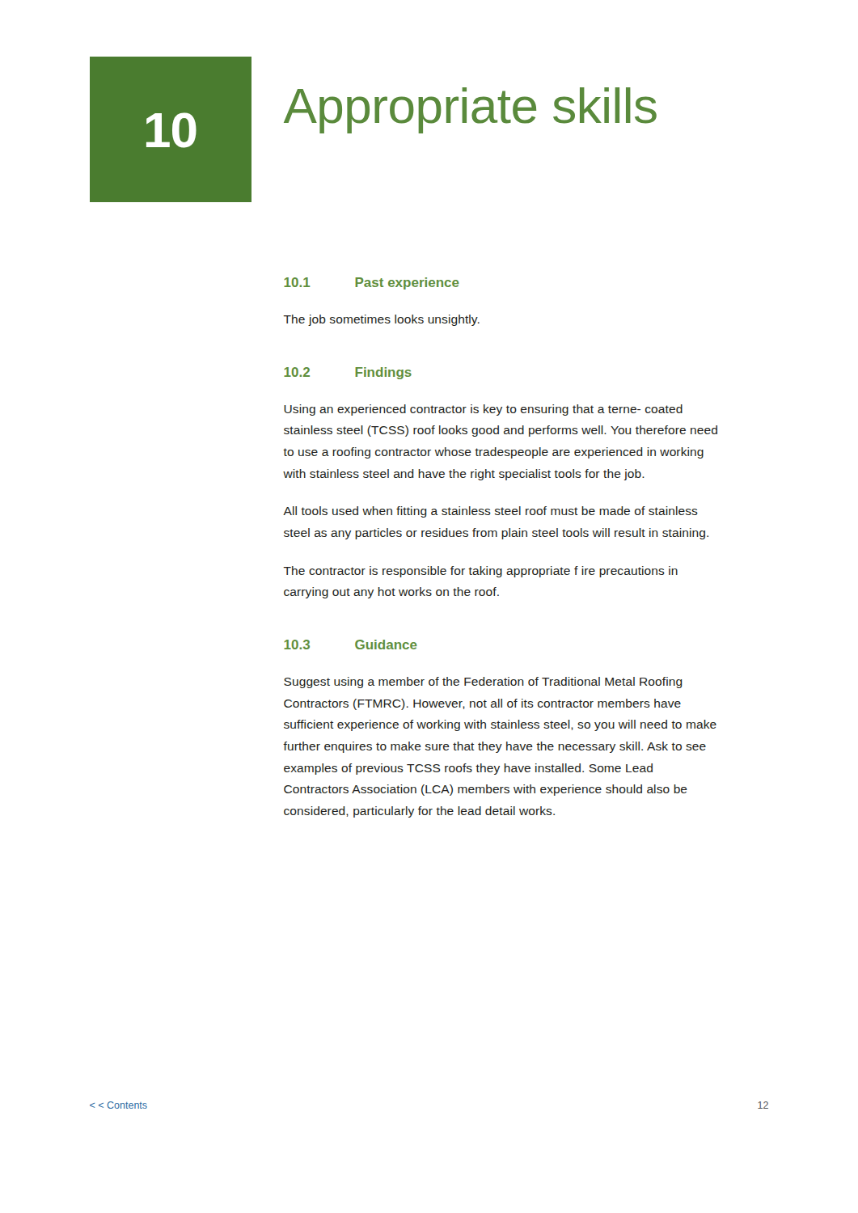10
Appropriate skills
10.1 Past experience
The job sometimes looks unsightly.
10.2 Findings
Using an experienced contractor is key to ensuring that a terne- coated stainless steel (TCSS) roof looks good and performs well. You therefore need to use a roofing contractor whose tradespeople are experienced in working with stainless steel and have the right specialist tools for the job.
All tools used when fitting a stainless steel roof must be made of stainless steel as any particles or residues from plain steel tools will result in staining.
The contractor is responsible for taking appropriate f ire precautions in carrying out any hot works on the roof.
10.3 Guidance
Suggest using a member of the Federation of Traditional Metal Roofing Contractors (FTMRC). However, not all of its contractor members have sufficient experience of working with stainless steel, so you will need to make further enquires to make sure that they have the necessary skill. Ask to see examples of previous TCSS roofs they have installed. Some Lead Contractors Association (LCA) members with experience should also be considered, particularly for the lead detail works.
< < Contents 12